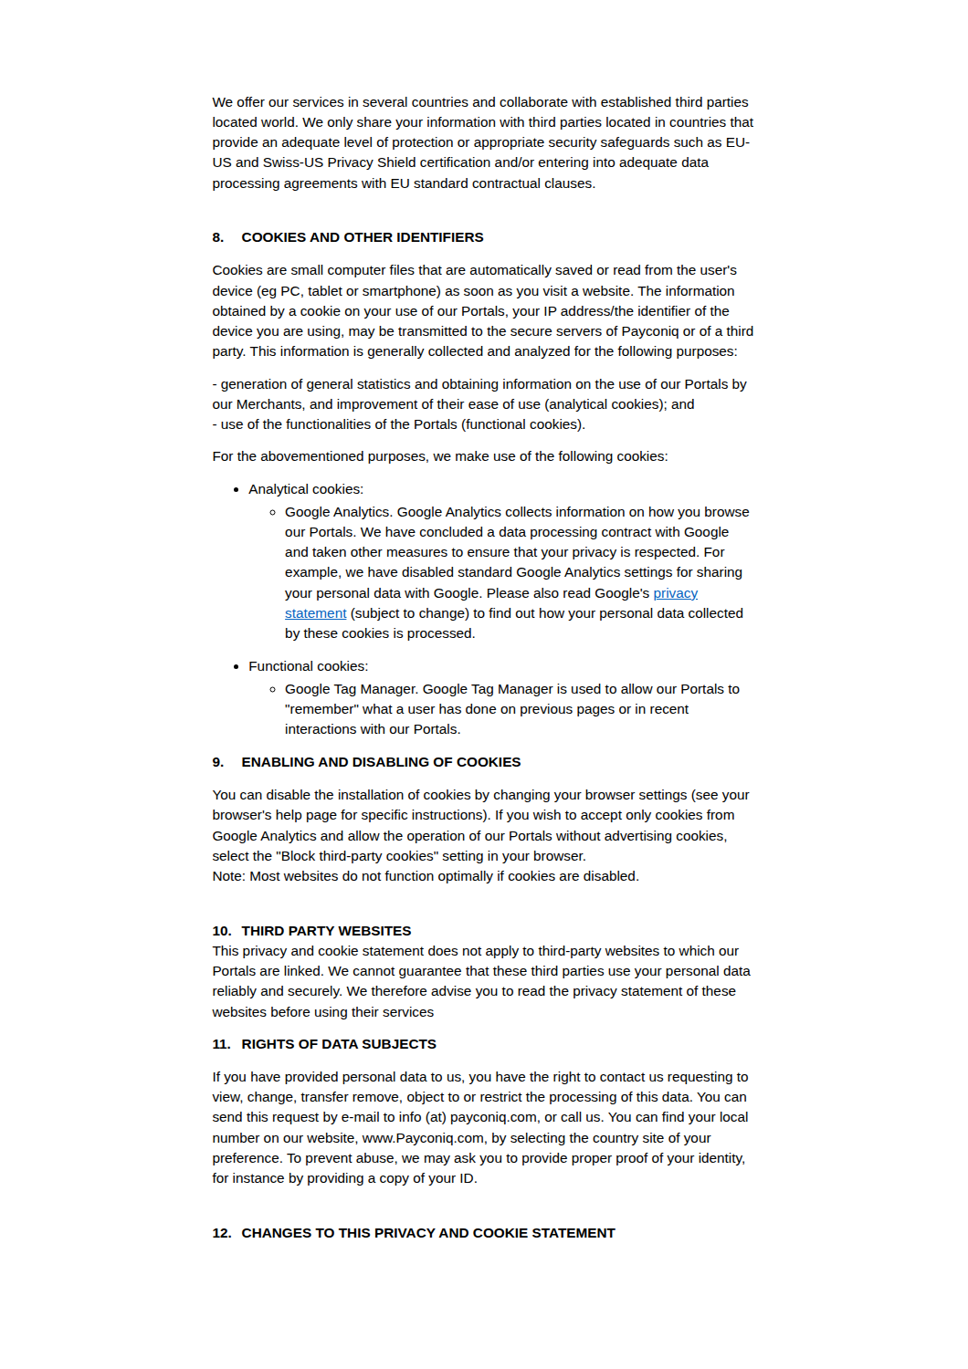We offer our services in several countries and collaborate with established third parties located world. We only share your information with third parties located in countries that provide an adequate level of protection or appropriate security safeguards such as EU-US and Swiss-US Privacy Shield certification and/or entering into adequate data processing agreements with EU standard contractual clauses.
8. COOKIES AND OTHER IDENTIFIERS
Cookies are small computer files that are automatically saved or read from the user's device (eg PC, tablet or smartphone) as soon as you visit a website. The information obtained by a cookie on your use of our Portals, your IP address/the identifier of the device you are using, may be transmitted to the secure servers of Payconiq or of a third party. This information is generally collected and analyzed for the following purposes:
- generation of general statistics and obtaining information on the use of our Portals by our Merchants, and improvement of their ease of use (analytical cookies); and
- use of the functionalities of the Portals (functional cookies).
For the abovementioned purposes, we make use of the following cookies:
Analytical cookies:
Google Analytics. Google Analytics collects information on how you browse our Portals. We have concluded a data processing contract with Google and taken other measures to ensure that your privacy is respected. For example, we have disabled standard Google Analytics settings for sharing your personal data with Google. Please also read Google's privacy statement (subject to change) to find out how your personal data collected by these cookies is processed.
Functional cookies:
Google Tag Manager. Google Tag Manager is used to allow our Portals to "remember" what a user has done on previous pages or in recent interactions with our Portals.
9. ENABLING AND DISABLING OF COOKIES
You can disable the installation of cookies by changing your browser settings (see your browser's help page for specific instructions). If you wish to accept only cookies from Google Analytics and allow the operation of our Portals without advertising cookies, select the "Block third-party cookies" setting in your browser.
Note: Most websites do not function optimally if cookies are disabled.
10. THIRD PARTY WEBSITES
This privacy and cookie statement does not apply to third-party websites to which our Portals are linked. We cannot guarantee that these third parties use your personal data reliably and securely. We therefore advise you to read the privacy statement of these websites before using their services
11. RIGHTS OF DATA SUBJECTS
If you have provided personal data to us, you have the right to contact us requesting to view, change, transfer remove, object to or restrict the processing of this data. You can send this request by e-mail to info (at) payconiq.com, or call us. You can find your local number on our website, www.Payconiq.com, by selecting the country site of your preference. To prevent abuse, we may ask you to provide proper proof of your identity, for instance by providing a copy of your ID.
12. CHANGES TO THIS PRIVACY AND COOKIE STATEMENT